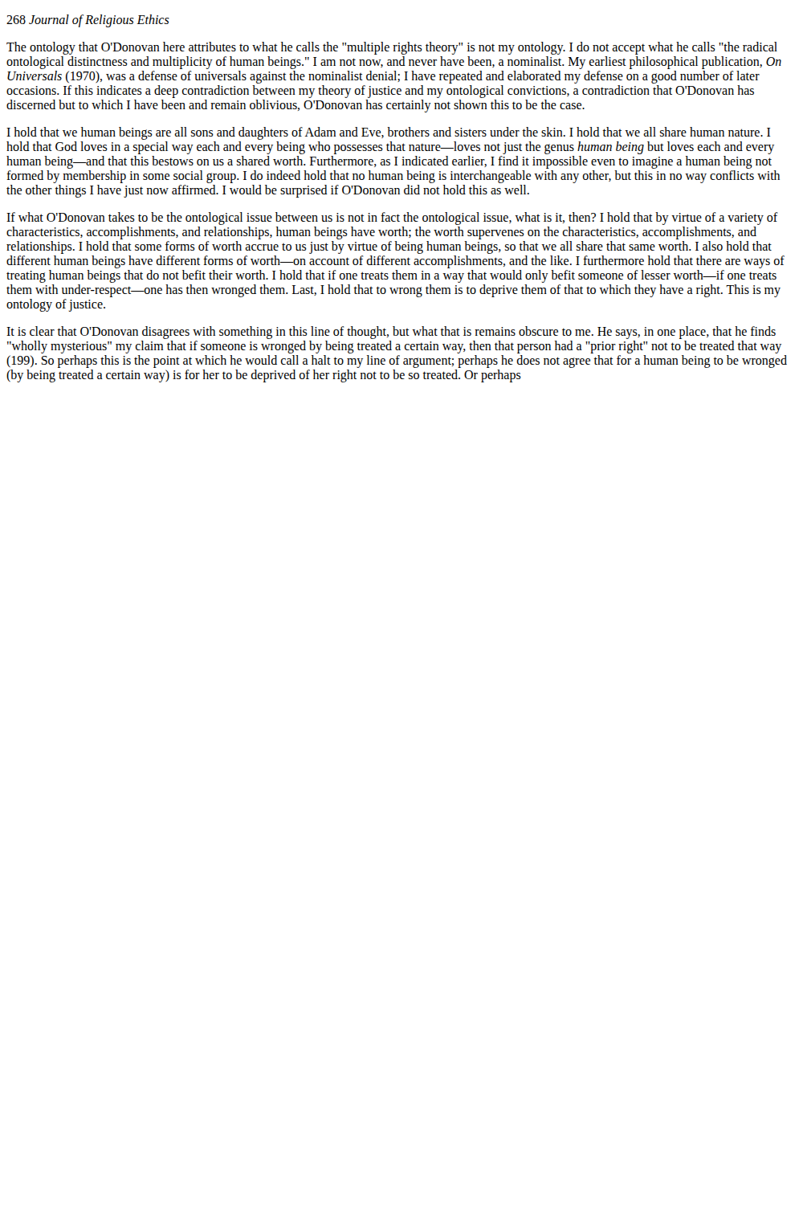268 Journal of Religious Ethics
The ontology that O'Donovan here attributes to what he calls the "multiple rights theory" is not my ontology. I do not accept what he calls "the radical ontological distinctness and multiplicity of human beings." I am not now, and never have been, a nominalist. My earliest philosophical publication, On Universals (1970), was a defense of universals against the nominalist denial; I have repeated and elaborated my defense on a good number of later occasions. If this indicates a deep contradiction between my theory of justice and my ontological convictions, a contradiction that O'Donovan has discerned but to which I have been and remain oblivious, O'Donovan has certainly not shown this to be the case.
I hold that we human beings are all sons and daughters of Adam and Eve, brothers and sisters under the skin. I hold that we all share human nature. I hold that God loves in a special way each and every being who possesses that nature—loves not just the genus human being but loves each and every human being—and that this bestows on us a shared worth. Furthermore, as I indicated earlier, I find it impossible even to imagine a human being not formed by membership in some social group. I do indeed hold that no human being is interchangeable with any other, but this in no way conflicts with the other things I have just now affirmed. I would be surprised if O'Donovan did not hold this as well.
If what O'Donovan takes to be the ontological issue between us is not in fact the ontological issue, what is it, then? I hold that by virtue of a variety of characteristics, accomplishments, and relationships, human beings have worth; the worth supervenes on the characteristics, accomplishments, and relationships. I hold that some forms of worth accrue to us just by virtue of being human beings, so that we all share that same worth. I also hold that different human beings have different forms of worth—on account of different accomplishments, and the like. I furthermore hold that there are ways of treating human beings that do not befit their worth. I hold that if one treats them in a way that would only befit someone of lesser worth—if one treats them with under-respect—one has then wronged them. Last, I hold that to wrong them is to deprive them of that to which they have a right. This is my ontology of justice.
It is clear that O'Donovan disagrees with something in this line of thought, but what that is remains obscure to me. He says, in one place, that he finds "wholly mysterious" my claim that if someone is wronged by being treated a certain way, then that person had a "prior right" not to be treated that way (199). So perhaps this is the point at which he would call a halt to my line of argument; perhaps he does not agree that for a human being to be wronged (by being treated a certain way) is for her to be deprived of her right not to be so treated. Or perhaps